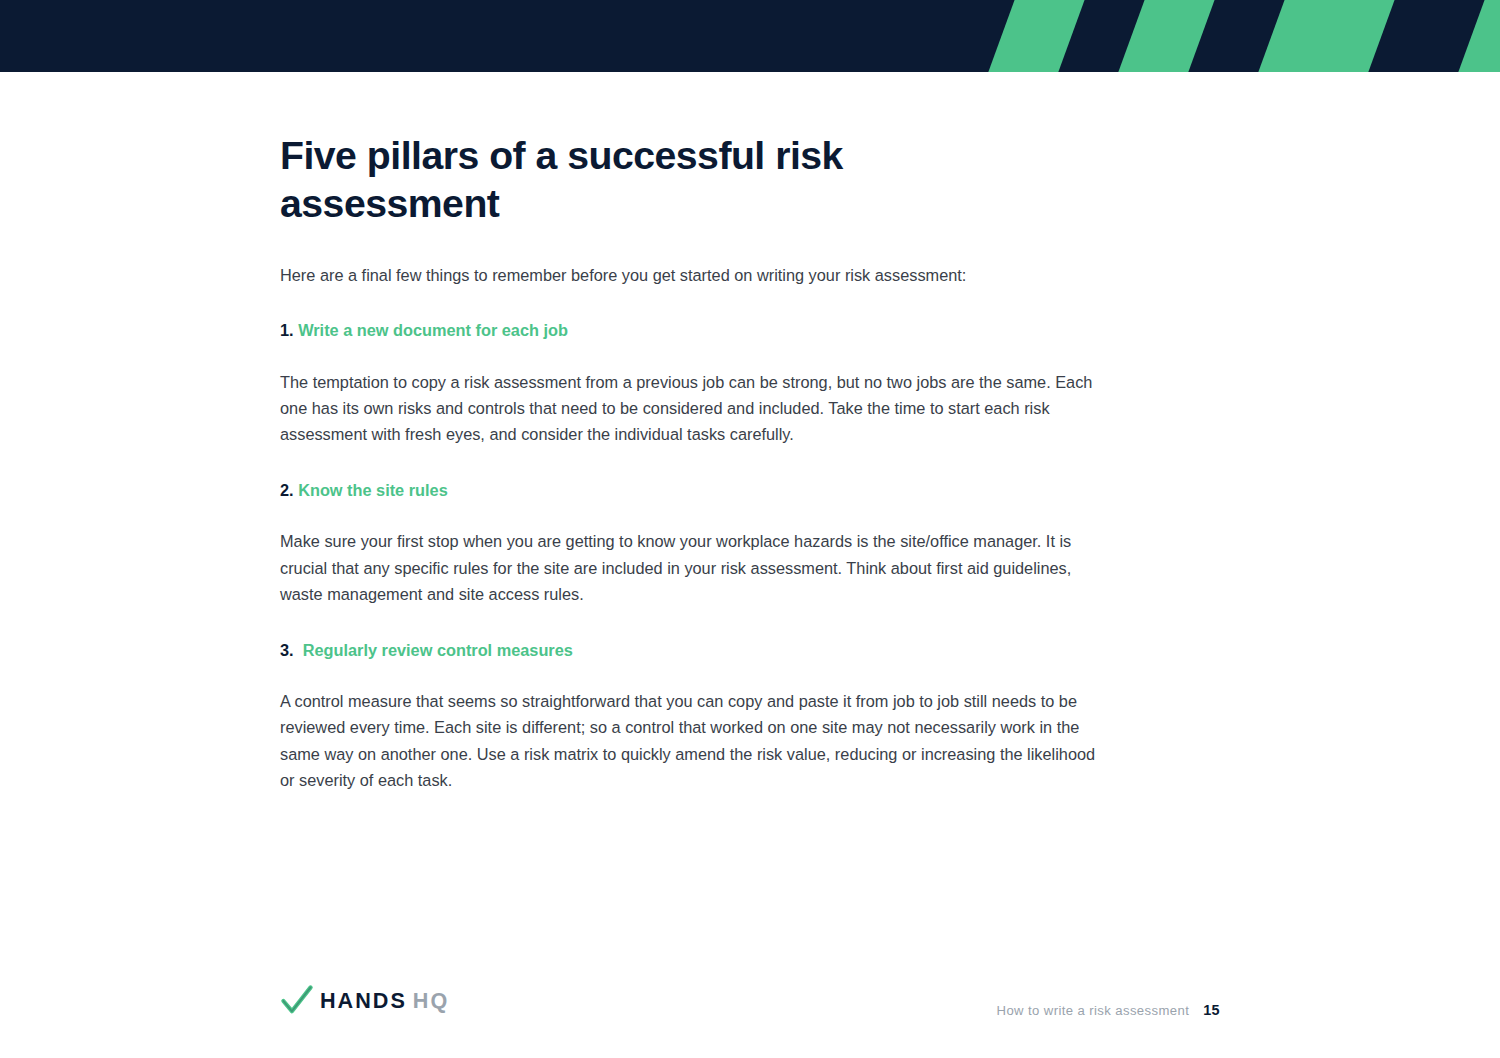Five pillars of a successful risk
assessment
Here are a final few things to remember before you get started on writing your risk assessment:
1. Write a new document for each job
The temptation to copy a risk assessment from a previous job can be strong, but no two jobs are the same. Each one has its own risks and controls that need to be considered and included. Take the time to start each risk assessment with fresh eyes, and consider the individual tasks carefully.
2. Know the site rules
Make sure your first stop when you are getting to know your workplace hazards is the site/office manager. It is crucial that any specific rules for the site are included in your risk assessment. Think about first aid guidelines, waste management and site access rules.
3. Regularly review control measures
A control measure that seems so straightforward that you can copy and paste it from job to job still needs to be reviewed every time. Each site is different; so a control that worked on one site may not necessarily work in the same way on another one. Use a risk matrix to quickly amend the risk value, reducing or increasing the likelihood or severity of each task.
HANDS HQ
How to write a risk assessment 15